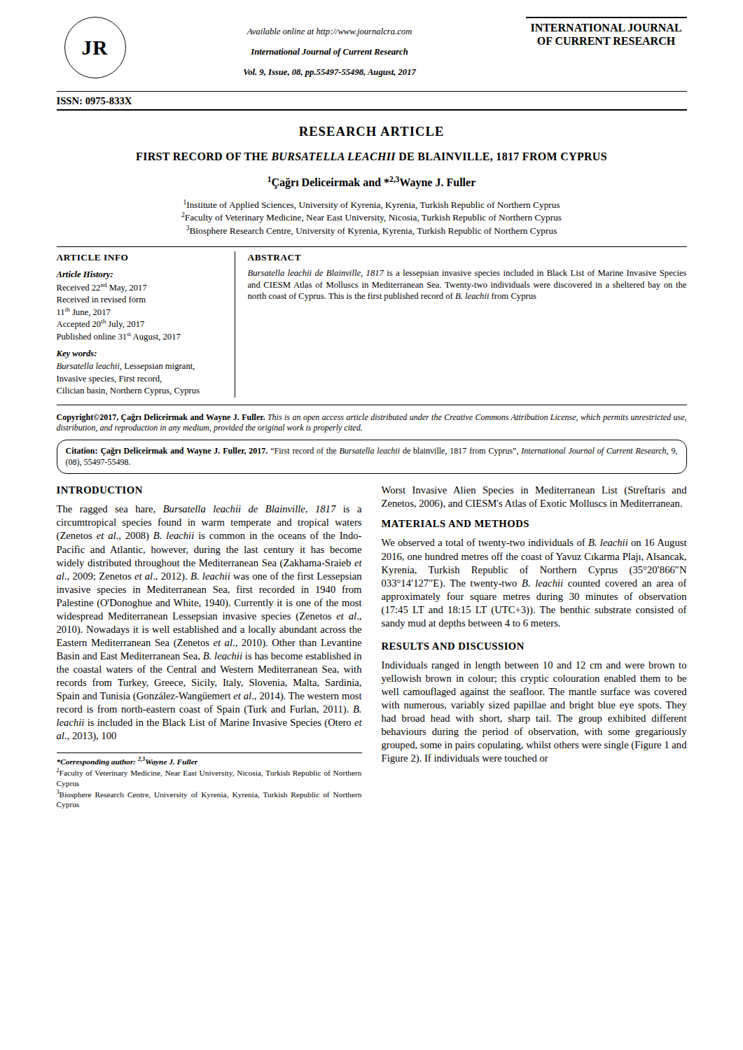JR
Available online at http://www.journalcra.com
International Journal of Current Research
Vol. 9, Issue, 08, pp.55497-55498, August, 2017
INTERNATIONAL JOURNAL
OF CURRENT RESEARCH
ISSN: 0975-833X
RESEARCH ARTICLE
FIRST RECORD OF THE BURSATELLA LEACHII DE BLAINVILLE, 1817 FROM CYPRUS
1Çağrı Deliceirmak and *2,3Wayne J. Fuller
1Institute of Applied Sciences, University of Kyrenia, Kyrenia, Turkish Republic of Northern Cyprus
2Faculty of Veterinary Medicine, Near East University, Nicosia, Turkish Republic of Northern Cyprus
3Biosphere Research Centre, University of Kyrenia, Kyrenia, Turkish Republic of Northern Cyprus
ARTICLE INFO
Article History:
Received 22nd May, 2017
Received in revised form
11th June, 2017
Accepted 20th July, 2017
Published online 31st August, 2017
Key words:
Bursatella leachii, Lessepsian migrant,
Invasive species, First record,
Cilician basin, Northern Cyprus, Cyprus
ABSTRACT
Bursatella leachii de Blainville, 1817 is a lessepsian invasive species included in Black List of Marine Invasive Species and CIESM Atlas of Molluscs in Mediterranean Sea. Twenty-two individuals were discovered in a sheltered bay on the north coast of Cyprus. This is the first published record of B. leachii from Cyprus
Copyright©2017, Çağrı Deliceirmak and Wayne J. Fuller. This is an open access article distributed under the Creative Commons Attribution License, which permits unrestricted use, distribution, and reproduction in any medium, provided the original work is properly cited.
Citation: Çağrı Deliceirmak and Wayne J. Fuller, 2017. “First record of the Bursatella leachii de blainville, 1817 from Cyprus”, International Journal of Current Research, 9, (08), 55497-55498.
INTRODUCTION
The ragged sea hare, Bursatella leachii de Blainville, 1817 is a circumtropical species found in warm temperate and tropical waters (Zenetos et al., 2008) B. leachii is common in the oceans of the Indo-Pacific and Atlantic, however, during the last century it has become widely distributed throughout the Mediterranean Sea (Zakhama-Sraieb et al., 2009; Zenetos et al., 2012). B. leachii was one of the first Lessepsian invasive species in Mediterranean Sea, first recorded in 1940 from Palestine (O'Donoghue and White, 1940). Currently it is one of the most widespread Mediterranean Lessepsian invasive species (Zenetos et al., 2010). Nowadays it is well established and a locally abundant across the Eastern Mediterranean Sea (Zenetos et al., 2010). Other than Levantine Basin and East Mediterranean Sea, B. leachii is has become established in the coastal waters of the Central and Western Mediterranean Sea, with records from Turkey, Greece, Sicily, Italy, Slovenia, Malta, Sardinia, Spain and Tunisia (González-Wangüemert et al., 2014). The western most record is from north-eastern coast of Spain (Turk and Furlan, 2011). B. leachii is included in the Black List of Marine Invasive Species (Otero et al., 2013), 100
*Corresponding author: 2,3Wayne J. Fuller
2Faculty of Veterinary Medicine, Near East University, Nicosia, Turkish Republic of Northern Cyprus
3Biosphere Research Centre, University of Kyrenia, Kyrenia, Turkish Republic of Northern Cyprus
Worst Invasive Alien Species in Mediterranean List (Streftaris and Zenetos, 2006), and CIESM's Atlas of Exotic Molluscs in Mediterranean.
MATERIALS AND METHODS
We observed a total of twenty-two individuals of B. leachii on 16 August 2016, one hundred metres off the coast of Yavuz Cıkarma Plajı, Alsancak, Kyrenia, Turkish Republic of Northern Cyprus (35°20′866″N 033°14′127″E). The twenty-two B. leachii counted covered an area of approximately four square metres during 30 minutes of observation (17:45 LT and 18:15 LT (UTC+3)). The benthic substrate consisted of sandy mud at depths between 4 to 6 meters.
RESULTS AND DISCUSSION
Individuals ranged in length between 10 and 12 cm and were brown to yellowish brown in colour; this cryptic colouration enabled them to be well camouflaged against the seafloor. The mantle surface was covered with numerous, variably sized papillae and bright blue eye spots. They had broad head with short, sharp tail. The group exhibited different behaviours during the period of observation, with some gregariously grouped, some in pairs copulating, whilst others were single (Figure 1 and Figure 2). If individuals were touched or